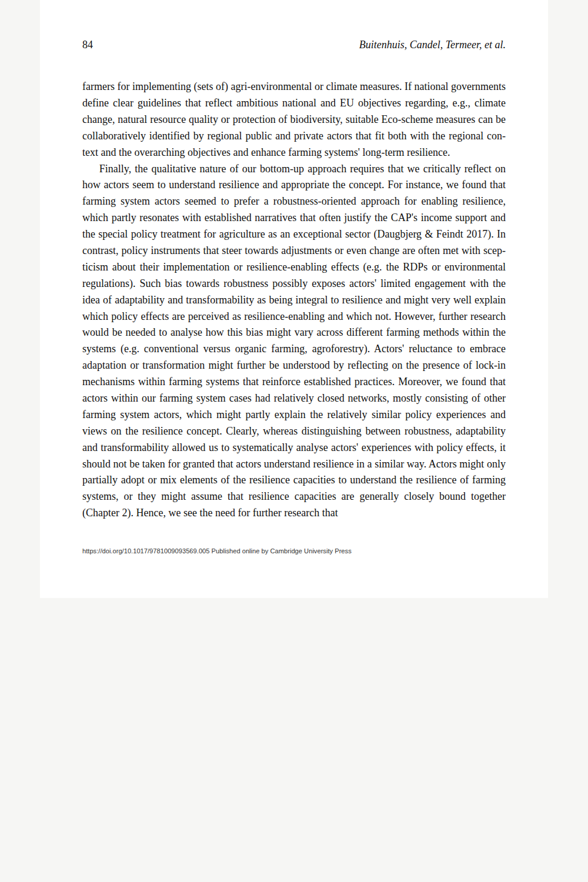84 Buitenhuis, Candel, Termeer, et al.
farmers for implementing (sets of) agri-environmental or climate measures. If national governments define clear guidelines that reflect ambitious national and EU objectives regarding, e.g., climate change, natural resource quality or protection of biodiversity, suitable Eco-scheme measures can be collaboratively identified by regional public and private actors that fit both with the regional context and the overarching objectives and enhance farming systems' long-term resilience.
Finally, the qualitative nature of our bottom-up approach requires that we critically reflect on how actors seem to understand resilience and appropriate the concept. For instance, we found that farming system actors seemed to prefer a robustness-oriented approach for enabling resilience, which partly resonates with established narratives that often justify the CAP's income support and the special policy treatment for agriculture as an exceptional sector (Daugbjerg & Feindt 2017). In contrast, policy instruments that steer towards adjustments or even change are often met with scepticism about their implementation or resilience-enabling effects (e.g. the RDPs or environmental regulations). Such bias towards robustness possibly exposes actors' limited engagement with the idea of adaptability and transformability as being integral to resilience and might very well explain which policy effects are perceived as resilience-enabling and which not. However, further research would be needed to analyse how this bias might vary across different farming methods within the systems (e.g. conventional versus organic farming, agroforestry). Actors' reluctance to embrace adaptation or transformation might further be understood by reflecting on the presence of lock-in mechanisms within farming systems that reinforce established practices. Moreover, we found that actors within our farming system cases had relatively closed networks, mostly consisting of other farming system actors, which might partly explain the relatively similar policy experiences and views on the resilience concept. Clearly, whereas distinguishing between robustness, adaptability and transformability allowed us to systematically analyse actors' experiences with policy effects, it should not be taken for granted that actors understand resilience in a similar way. Actors might only partially adopt or mix elements of the resilience capacities to understand the resilience of farming systems, or they might assume that resilience capacities are generally closely bound together (Chapter 2). Hence, we see the need for further research that
https://doi.org/10.1017/9781009093569.005 Published online by Cambridge University Press